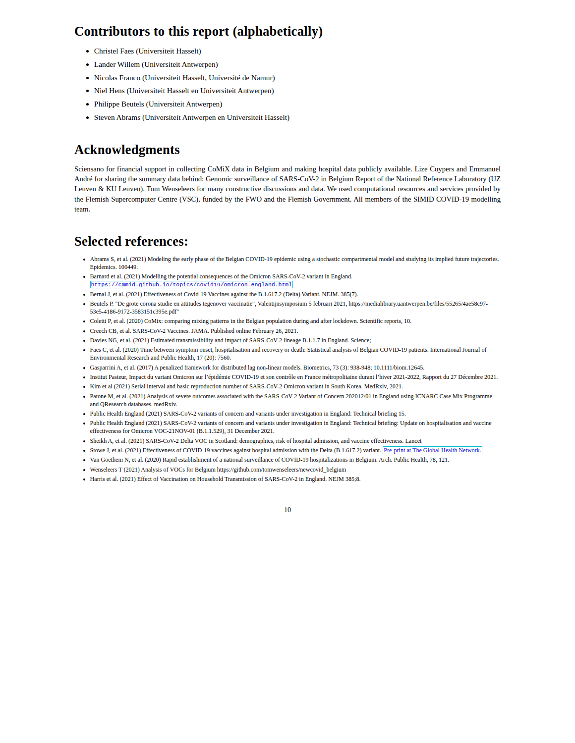Contributors to this report (alphabetically)
Christel Faes (Universiteit Hasselt)
Lander Willem (Universiteit Antwerpen)
Nicolas Franco (Universiteit Hasselt, Université de Namur)
Niel Hens (Universiteit Hasselt en Universiteit Antwerpen)
Philippe Beutels (Universiteit Antwerpen)
Steven Abrams (Universiteit Antwerpen en Universiteit Hasselt)
Acknowledgments
Sciensano for financial support in collecting CoMiX data in Belgium and making hospital data publicly available. Lize Cuypers and Emmanuel André for sharing the summary data behind: Genomic surveillance of SARS-CoV-2 in Belgium Report of the National Reference Laboratory (UZ Leuven & KU Leuven). Tom Wenseleers for many constructive discussions and data. We used computational resources and services provided by the Flemish Supercomputer Centre (VSC), funded by the FWO and the Flemish Government. All members of the SIMID COVID-19 modelling team.
Selected references:
Abrams S, et al. (2021) Modeling the early phase of the Belgian COVID-19 epidemic using a stochastic compartmental model and studying its implied future trajectories. Epidemics. 100449.
Barnard et al. (2021) Modelling the potential consequences of the Omicron SARS-CoV-2 variant in England. https://cmmid.github.io/topics/covid19/omicron-england.html
Bernal J, et al. (2021) Effectiveness of Covid-19 Vaccines against the B.1.617.2 (Delta) Variant. NEJM. 385(7).
Beutels P. "De grote corona studie en attitudes tegenover vaccinatie", Valentijnsymposium 5 februari 2021, https://medialibrary.uantwerpen.be/files/55265/4ae58c97-53e5-4186-9172-3583151c395e.pdf"
Coletti P, et al. (2020) CoMix: comparing mixing patterns in the Belgian population during and after lockdown. Scientific reports, 10.
Creech CB, et al. SARS-CoV-2 Vaccines. JAMA. Published online February 26, 2021.
Davies NG, et al. (2021) Estimated transmissibility and impact of SARS-CoV-2 lineage B.1.1.7 in England. Science;
Faes C, et al. (2020) Time between symptom onset, hospitalisation and recovery or death: Statistical analysis of Belgian COVID-19 patients. International Journal of Environmental Research and Public Health, 17 (20): 7560.
Gasparrini A, et al. (2017) A penalized framework for distributed lag non-linear models. Biometrics, 73 (3): 938-948; 10.1111/biom.12645.
Institut Pasteur, Impact du variant Omicron sur l’épidémie COVID-19 et son contrôle en France métropolitaine durant l’hiver 2021-2022, Rapport du 27 Décembre 2021.
Kim et al (2021) Serial interval and basic reproduction number of SARS-CoV-2 Omicron variant in South Korea. MedRxiv, 2021.
Patone M, et al. (2021) Analysis of severe outcomes associated with the SARS-CoV-2 Variant of Concern 202012/01 in England using ICNARC Case Mix Programme and QResearch databases. medRxiv.
Public Health England (2021) SARS-CoV-2 variants of concern and variants under investigation in England: Technical briefing 15.
Public Health England (2021) SARS-CoV-2 variants of concern and variants under investigation in England: Technical briefing: Update on hospitalisation and vaccine effectiveness for Omicron VOC-21NOV-01 (B.1.1.529), 31 December 2021.
Sheikh A, et al. (2021) SARS-CoV-2 Delta VOC in Scotland: demographics, risk of hospital admission, and vaccine effectiveness. Lancet
Stowe J, et al. (2021) Effectiveness of COVID-19 vaccines against hospital admission with the Delta (B.1.617.2) variant. Pre-print at The Global Health Network.
Van Goethem N, et al. (2020) Rapid establishment of a national surveillance of COVID-19 hospitalizations in Belgium. Arch. Public Health, 78, 121.
Wenseleers T (2021) Analysis of VOCs for Belgium https://github.com/tomwenseleers/newcovid_belgium
Harris et al. (2021) Effect of Vaccination on Household Transmission of SARS-CoV-2 in England. NEJM 385;8.
10